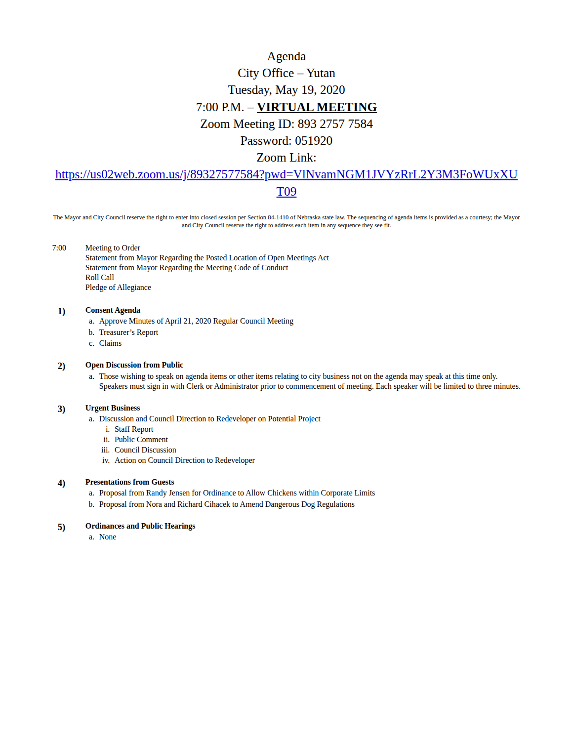Agenda City Office – Yutan Tuesday, May 19, 2020 7:00 P.M. – VIRTUAL MEETING Zoom Meeting ID: 893 2757 7584 Password: 051920 Zoom Link: https://us02web.zoom.us/j/89327577584?pwd=VlNvamNGM1JVYzRrL2Y3M3FoWUxXUT09
The Mayor and City Council reserve the right to enter into closed session per Section 84-1410 of Nebraska state law. The sequencing of agenda items is provided as a courtesy; the Mayor and City Council reserve the right to address each item in any sequence they see fit.
7:00
Meeting to Order Statement from Mayor Regarding the Posted Location of Open Meetings Act Statement from Mayor Regarding the Meeting Code of Conduct Roll Call Pledge of Allegiance
Consent Agenda
Approve Minutes of April 21, 2020 Regular Council Meeting
Treasurer’s Report
Claims
Open Discussion from Public
Those wishing to speak on agenda items or other items relating to city business not on the agenda may speak at this time only. Speakers must sign in with Clerk or Administrator prior to commencement of meeting. Each speaker will be limited to three minutes.
Urgent Business
Discussion and Council Direction to Redeveloper on Potential Project
Staff Report
Public Comment
Council Discussion
Action on Council Direction to Redeveloper
Presentations from Guests
Proposal from Randy Jensen for Ordinance to Allow Chickens within Corporate Limits
Proposal from Nora and Richard Cihacek to Amend Dangerous Dog Regulations
Ordinances and Public Hearings
None